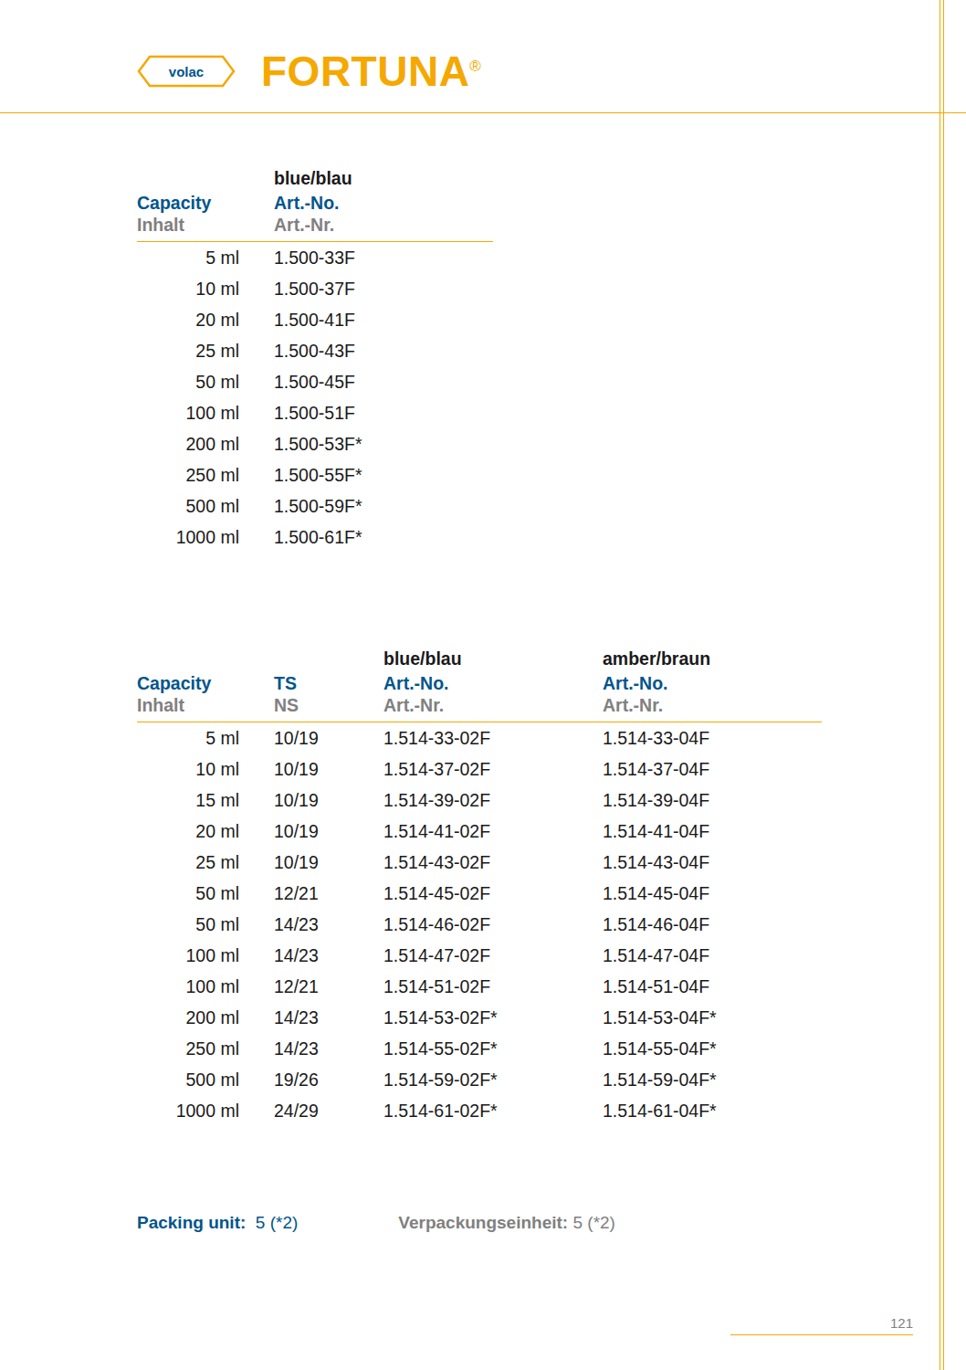volac
FORTUNA®
| | blue/blau |
| --- | --- |
| Capacity | Art.-No. |
| Inhalt | Art.-Nr. |
| 5 ml | 1.500-33F |
| 10 ml | 1.500-37F |
| 20 ml | 1.500-41F |
| 25 ml | 1.500-43F |
| 50 ml | 1.500-45F |
| 100 ml | 1.500-51F |
| 200 ml | 1.500-53F* |
| 250 ml | 1.500-55F* |
| 500 ml | 1.500-59F* |
| 1000 ml | 1.500-61F* |
| | | blue/blau | amber/braun |
| --- | --- | --- | --- |
| Capacity | TS | Art.-No. | Art.-No. |
| Inhalt | NS | Art.-Nr. | Art.-Nr. |
| 5 ml | 10/19 | 1.514-33-02F | 1.514-33-04F |
| 10 ml | 10/19 | 1.514-37-02F | 1.514-37-04F |
| 15 ml | 10/19 | 1.514-39-02F | 1.514-39-04F |
| 20 ml | 10/19 | 1.514-41-02F | 1.514-41-04F |
| 25 ml | 10/19 | 1.514-43-02F | 1.514-43-04F |
| 50 ml | 12/21 | 1.514-45-02F | 1.514-45-04F |
| 50 ml | 14/23 | 1.514-46-02F | 1.514-46-04F |
| 100 ml | 14/23 | 1.514-47-02F | 1.514-47-04F |
| 100 ml | 12/21 | 1.514-51-02F | 1.514-51-04F |
| 200 ml | 14/23 | 1.514-53-02F* | 1.514-53-04F* |
| 250 ml | 14/23 | 1.514-55-02F* | 1.514-55-04F* |
| 500 ml | 19/26 | 1.514-59-02F* | 1.514-59-04F* |
| 1000 ml | 24/29 | 1.514-61-02F* | 1.514-61-04F* |
Packing unit: 5 (*2)
Verpackungseinheit: 5 (*2)
121